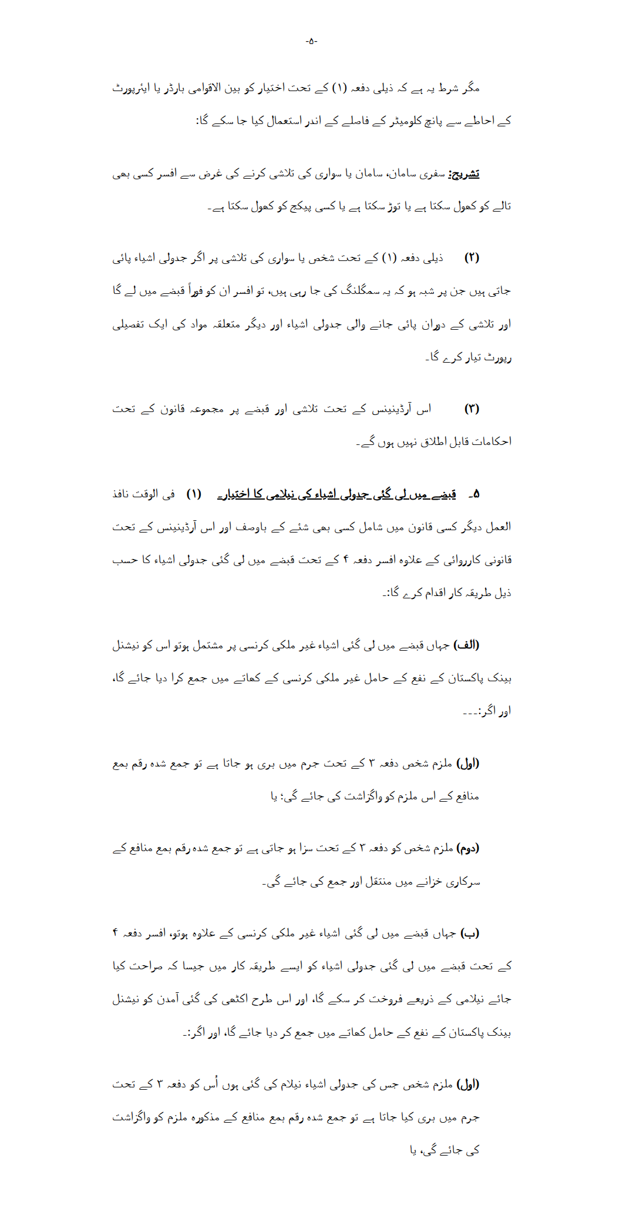-۵-
مگر شرط یہ ہے کہ ذیلی دفعہ (۱) کے تحت اختیار کو بین الاقوامی بارڈر یا ایئرپورٹ کے احاطے سے پانچ کلومیٹر کے فاصلے کے اندر استعمال کیا جا سکے گا:
تشریح: سفری سامان، سامان یا سواری کی تلاشی کرنے کی غرض سے افسر کسی بھی تالے کو کھول سکتا ہے یا توڑ سکتا ہے یا کسی پیکج کو کھول سکتا ہے۔
(۲) ذیلی دفعہ (۱) کے تحت شخص یا سواری کی تلاشی پر اگر جدولی اشیاء پائی جاتی ہیں جن پر شبہ ہو کہ یہ سمگلنگ کی جا رہی ہیں، تو افسر ان کو فوراً قبضے میں لے گا اور تلاشی کے دوران پائی جانے والی جدولی اشیاء اور دیگر متعلقہ مواد کی ایک تفصیلی رپورٹ تیار کرے گا۔
(۳) اس آرڈینینس کے تحت تلاشی اور قبضے پر مجموعہ قانون کے تحت احکامات قابل اطلاق نہیں ہوں گے۔
۵۔ قبضے میں لی گئی جدولی اشیاء کی نیلامی کا اختیار۔ (۱) فی الوقت نافذ العمل دیگر کسی قانون میں شامل کسی بھی شئے کے باوصف اور اس آرڈینینس کے تحت قانونی کارروائی کے علاوہ افسر دفعہ ۴ کے تحت قبضے میں لی گئی جدولی اشیاء کا حسب ذیل طریقہ کار اقدام کرے گا:۔
(الف) جہاں قبضے میں لی گئی اشیاء غیر ملکی کرنسی پر مشتمل ہوتو اس کو نیشنل بینک پاکستان کے نفع کے حامل غیر ملکی کرنسی کے کھاتے میں جمع کرا دیا جائے گا، اور اگر:۔۔۔
(اول) ملزم شخص دفعہ ۳ کے تحت جرم میں بری ہو جاتا ہے تو جمع شدہ رقم بمع منافع کے اس ملزم کو واگزاشت کی جائے گی؛ یا
(دوم) ملزم شخص کو دفعہ ۳ کے تحت سزا ہو جاتی ہے تو جمع شدہ رقم بمع منافع کے سرکاری خزانے میں منتقل اور جمع کی جائے گی۔
(ب) جہاں قبضے میں لی گئی اشیاء غیر ملکی کرنسی کے علاوہ ہوتو، افسر دفعہ ۴ کے تحت قبضے میں لی گئی جدولی اشیاء کو ایسے طریقہ کار میں جیسا کہ صراحت کیا جائے نیلامی کے ذریعے فروخت کر سکے گا، اور اس طرح اکٹھی کی گئی آمدن کو نیشنل بینک پاکستان کے نفع کے حامل کھاتے میں جمع کر دیا جائے گا، اور اگر:۔
(اول) ملزم شخص جس کی جدولی اشیاء نیلام کی گئی ہوں اُس کو دفعہ ۳ کے تحت جرم میں بری کیا جاتا ہے تو جمع شدہ رقم بمع منافع کے مذکورہ ملزم کو واگزاشت کی جائے گی، یا